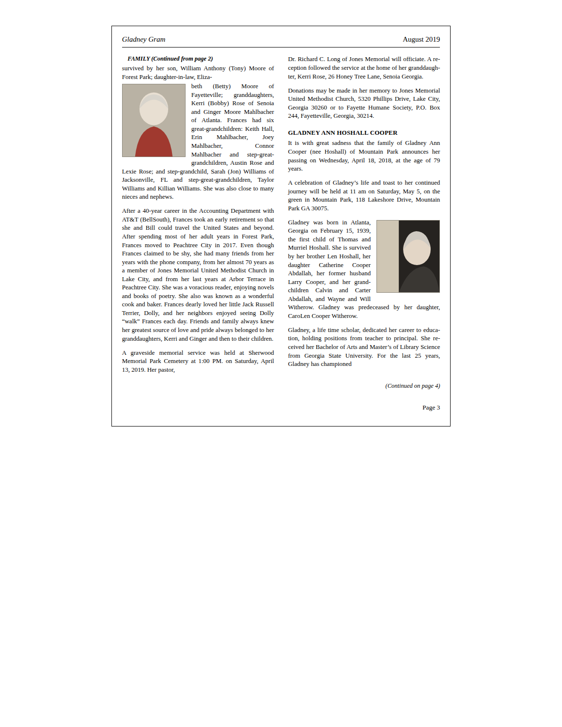Gladney Gram
August 2019
FAMILY (Continued from page 2)
survived by her son, William Anthony (Tony) Moore of Forest Park; daughter-in-law, Eliza-
beth (Betty) Moore of Fayetteville; granddaughters, Kerri (Bobby) Rose of Senoia and Ginger Moore Mahlbacher of Atlanta. Frances had six great-grandchildren: Keith Hall, Erin Mahlbacher, Joey Mahlbacher, Connor Mahlbacher and step-great-grandchildren, Austin Rose and Lexie Rose; and step-grandchild, Sarah (Jon) Williams of Jacksonville, FL and step-great-grandchildren, Taylor Williams and Killian Williams. She was also close to many nieces and nephews.
After a 40-year career in the Accounting Department with AT&T (BellSouth), Frances took an early retirement so that she and Bill could travel the United States and beyond. After spending most of her adult years in Forest Park, Frances moved to Peachtree City in 2017. Even though Frances claimed to be shy, she had many friends from her years with the phone company, from her almost 70 years as a member of Jones Memorial United Methodist Church in Lake City, and from her last years at Arbor Terrace in Peachtree City. She was a voracious reader, enjoying novels and books of poetry. She also was known as a wonderful cook and baker. Frances dearly loved her little Jack Russell Terrier, Dolly, and her neighbors enjoyed seeing Dolly “walk” Frances each day. Friends and family always knew her greatest source of love and pride always belonged to her granddaughters, Kerri and Ginger and then to their children.
A graveside memorial service was held at Sherwood Memorial Park Cemetery at 1:00 PM. on Saturday, April 13, 2019. Her pastor,
Dr. Richard C. Long of Jones Memorial will officiate. A reception followed the service at the home of her granddaughter, Kerri Rose, 26 Honey Tree Lane, Senoia Georgia.
Donations may be made in her memory to Jones Memorial United Methodist Church, 5320 Phillips Drive, Lake City, Georgia 30260 or to Fayette Humane Society, P.O. Box 244, Fayetteville, Georgia, 30214.
Gladney Ann Hoshall Cooper
It is with great sadness that the family of Gladney Ann Cooper (nee Hoshall) of Mountain Park announces her passing on Wednesday, April 18, 2018, at the age of 79 years.
A celebration of Gladney’s life and toast to her continued journey will be held at 11 am on Saturday, May 5, on the green in Mountain Park, 118 Lakeshore Drive, Mountain Park GA 30075.
Gladney was born in Atlanta, Georgia on February 15, 1939, the first child of Thomas and Murriel Hoshall. She is survived by her brother Len Hoshall, her daughter Catherine Cooper Abdallah, her former husband Larry Cooper, and her grandchildren Calvin and Carter Abdallah, and Wayne and Will Witherow. Gladney was predeceased by her daughter, CaroLen Cooper Witherow.
Gladney, a life time scholar, dedicated her career to education, holding positions from teacher to principal. She received her Bachelor of Arts and Master’s of Library Science from Georgia State University. For the last 25 years, Gladney has championed
(Continued on page 4)
Page 3